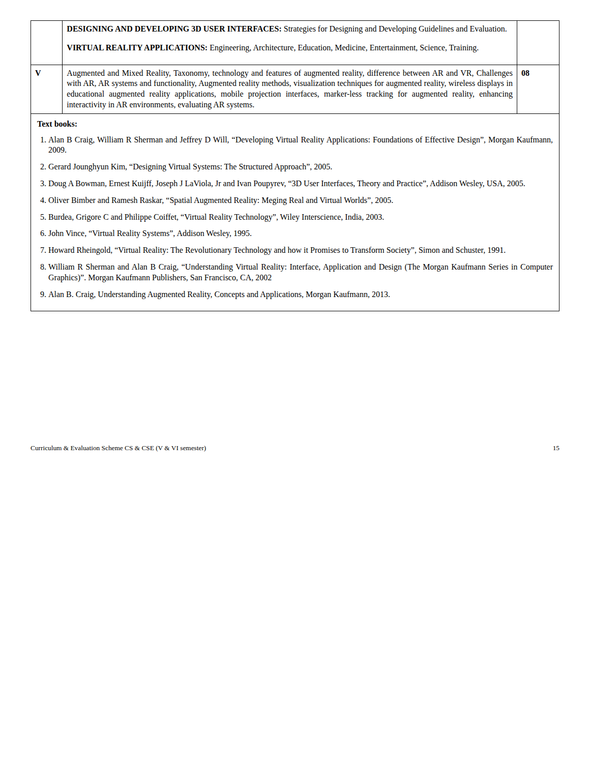| | DESIGNING AND DEVELOPING 3D USER INTERFACES: Strategies for Designing and Developing Guidelines and Evaluation. VIRTUAL REALITY APPLICATIONS: Engineering, Architecture, Education, Medicine, Entertainment, Science, Training. | |
| V | Augmented and Mixed Reality, Taxonomy, technology and features of augmented reality, difference between AR and VR, Challenges with AR, AR systems and functionality, Augmented reality methods, visualization techniques for augmented reality, wireless displays in educational augmented reality applications, mobile projection interfaces, marker-less tracking for augmented reality, enhancing interactivity in AR environments, evaluating AR systems. | 08 |
Text books:
Alan B Craig, William R Sherman and Jeffrey D Will, “Developing Virtual Reality Applications: Foundations of Effective Design”, Morgan Kaufmann, 2009.
Gerard Jounghyun Kim, “Designing Virtual Systems: The Structured Approach”, 2005.
Doug A Bowman, Ernest Kuijff, Joseph J LaViola, Jr and Ivan Poupyrev, “3D User Interfaces, Theory and Practice”, Addison Wesley, USA, 2005.
Oliver Bimber and Ramesh Raskar, “Spatial Augmented Reality: Meging Real and Virtual Worlds”, 2005.
Burdea, Grigore C and Philippe Coiffet, “Virtual Reality Technology”, Wiley Interscience, India, 2003.
John Vince, “Virtual Reality Systems”, Addison Wesley, 1995.
Howard Rheingold, “Virtual Reality: The Revolutionary Technology and how it Promises to Transform Society”, Simon and Schuster, 1991.
William R Sherman and Alan B Craig, “Understanding Virtual Reality: Interface, Application and Design (The Morgan Kaufmann Series in Computer Graphics)”. Morgan Kaufmann Publishers, San Francisco, CA, 2002
Alan B. Craig, Understanding Augmented Reality, Concepts and Applications, Morgan Kaufmann, 2013.
Curriculum & Evaluation Scheme CS & CSE (V & VI semester) 15